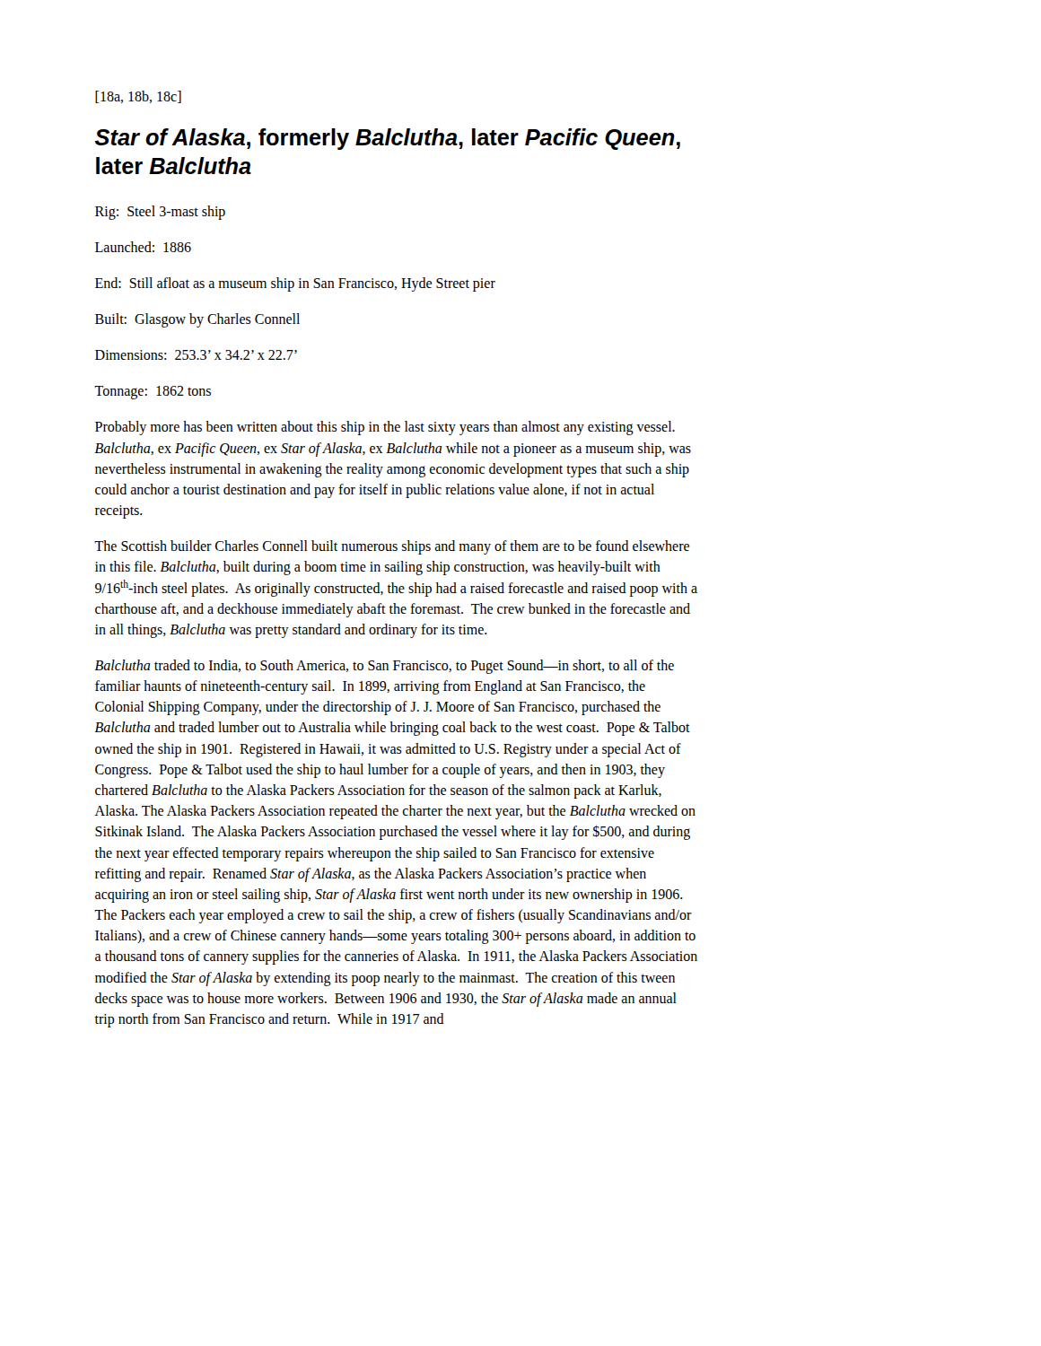[18a, 18b, 18c]
Star of Alaska, formerly Balclutha, later Pacific Queen, later Balclutha
Rig: Steel 3-mast ship
Launched: 1886
End: Still afloat as a museum ship in San Francisco, Hyde Street pier
Built: Glasgow by Charles Connell
Dimensions: 253.3’ x 34.2’ x 22.7’
Tonnage: 1862 tons
Probably more has been written about this ship in the last sixty years than almost any existing vessel. Balclutha, ex Pacific Queen, ex Star of Alaska, ex Balclutha while not a pioneer as a museum ship, was nevertheless instrumental in awakening the reality among economic development types that such a ship could anchor a tourist destination and pay for itself in public relations value alone, if not in actual receipts.
The Scottish builder Charles Connell built numerous ships and many of them are to be found elsewhere in this file. Balclutha, built during a boom time in sailing ship construction, was heavily-built with 9/16th-inch steel plates. As originally constructed, the ship had a raised forecastle and raised poop with a charthouse aft, and a deckhouse immediately abaft the foremast. The crew bunked in the forecastle and in all things, Balclutha was pretty standard and ordinary for its time.
Balclutha traded to India, to South America, to San Francisco, to Puget Sound—in short, to all of the familiar haunts of nineteenth-century sail. In 1899, arriving from England at San Francisco, the Colonial Shipping Company, under the directorship of J. J. Moore of San Francisco, purchased the Balclutha and traded lumber out to Australia while bringing coal back to the west coast. Pope & Talbot owned the ship in 1901. Registered in Hawaii, it was admitted to U.S. Registry under a special Act of Congress. Pope & Talbot used the ship to haul lumber for a couple of years, and then in 1903, they chartered Balclutha to the Alaska Packers Association for the season of the salmon pack at Karluk, Alaska. The Alaska Packers Association repeated the charter the next year, but the Balclutha wrecked on Sitkinak Island. The Alaska Packers Association purchased the vessel where it lay for $500, and during the next year effected temporary repairs whereupon the ship sailed to San Francisco for extensive refitting and repair. Renamed Star of Alaska, as the Alaska Packers Association’s practice when acquiring an iron or steel sailing ship, Star of Alaska first went north under its new ownership in 1906. The Packers each year employed a crew to sail the ship, a crew of fishers (usually Scandinavians and/or Italians), and a crew of Chinese cannery hands—some years totaling 300+ persons aboard, in addition to a thousand tons of cannery supplies for the canneries of Alaska. In 1911, the Alaska Packers Association modified the Star of Alaska by extending its poop nearly to the mainmast. The creation of this tween decks space was to house more workers. Between 1906 and 1930, the Star of Alaska made an annual trip north from San Francisco and return. While in 1917 and